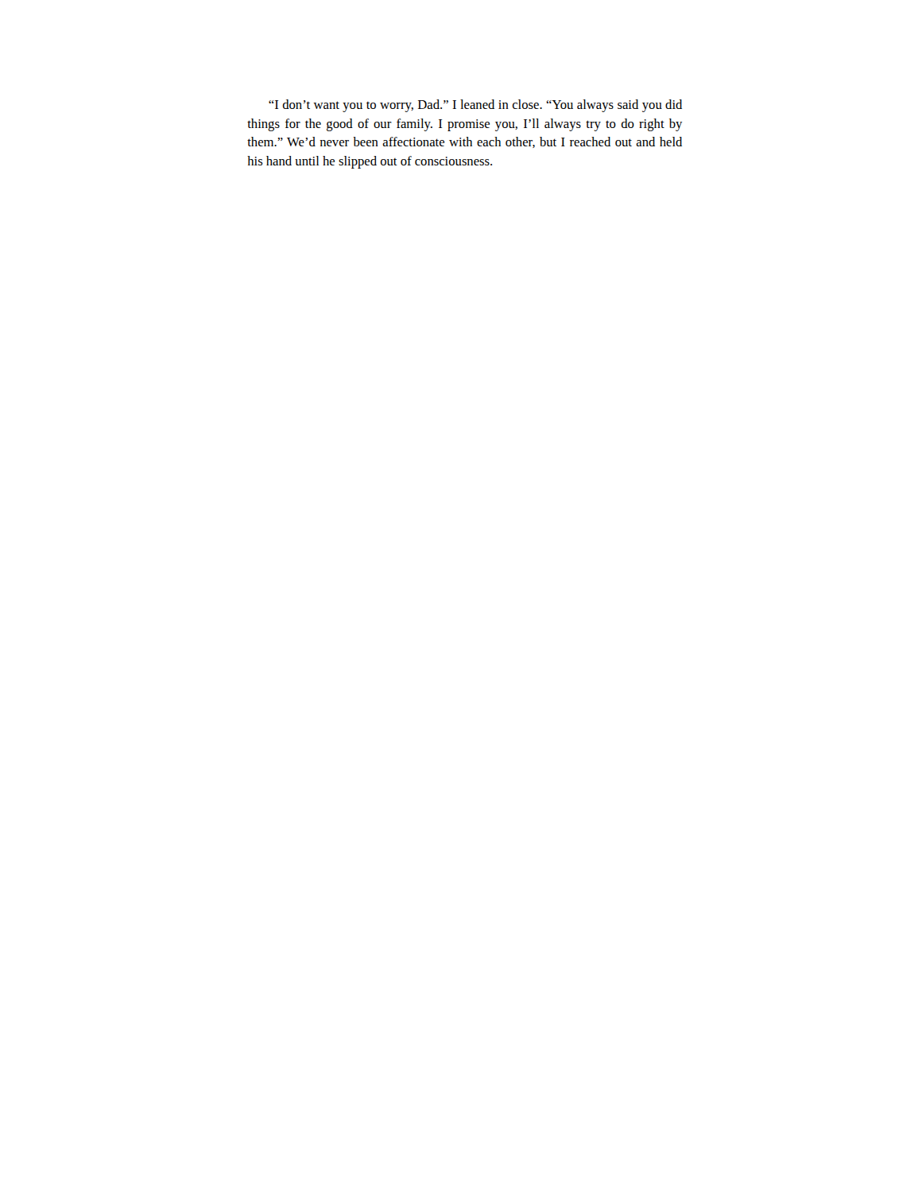“I don’t want you to worry, Dad.” I leaned in close. “You always said you did things for the good of our family. I promise you, I’ll always try to do right by them.” We’d never been affectionate with each other, but I reached out and held his hand until he slipped out of consciousness.